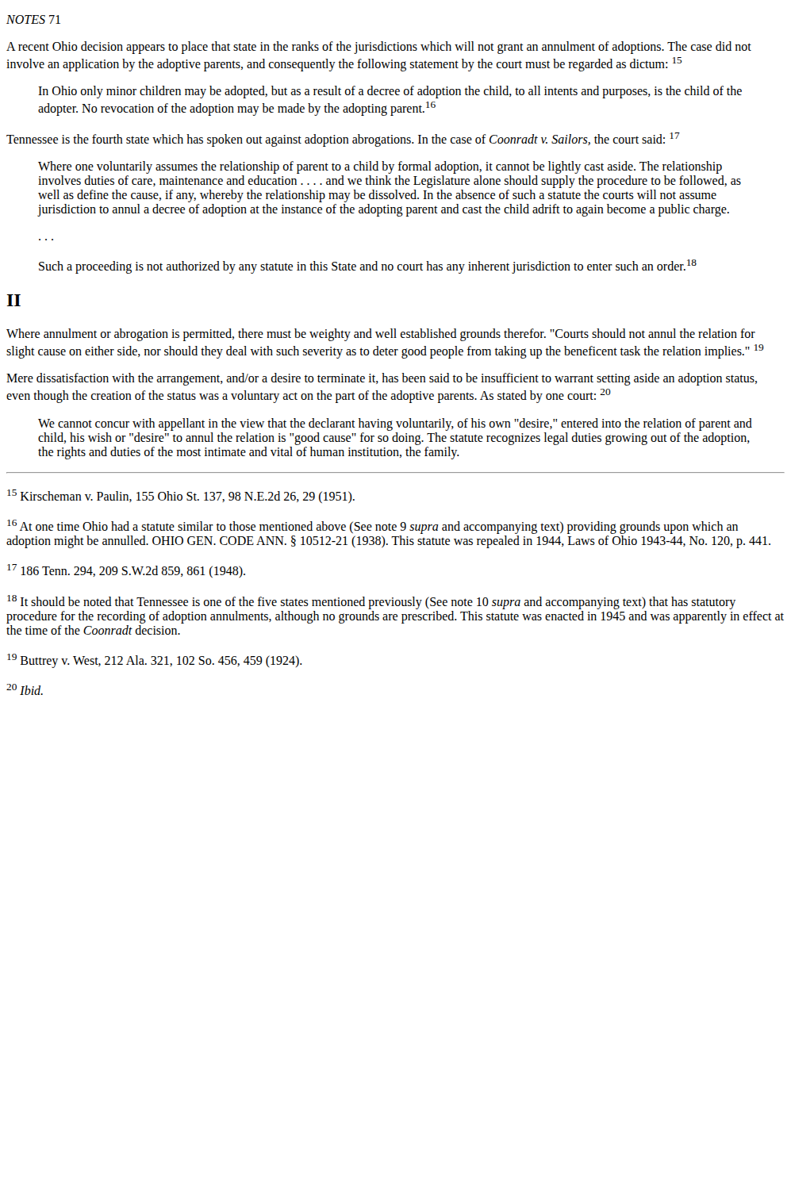NOTES 71
A recent Ohio decision appears to place that state in the ranks of the jurisdictions which will not grant an annulment of adoptions. The case did not involve an application by the adoptive parents, and consequently the following statement by the court must be regarded as dictum: 15
In Ohio only minor children may be adopted, but as a result of a decree of adoption the child, to all intents and purposes, is the child of the adopter. No revocation of the adoption may be made by the adopting parent.16
Tennessee is the fourth state which has spoken out against adoption abrogations. In the case of Coonradt v. Sailors, the court said: 17
Where one voluntarily assumes the relationship of parent to a child by formal adoption, it cannot be lightly cast aside. The relationship involves duties of care, maintenance and education . . . . and we think the Legislature alone should supply the procedure to be followed, as well as define the cause, if any, whereby the relationship may be dissolved. In the absence of such a statute the courts will not assume jurisdiction to annul a decree of adoption at the instance of the adopting parent and cast the child adrift to again become a public charge.
. . .
Such a proceeding is not authorized by any statute in this State and no court has any inherent jurisdiction to enter such an order.18
II
Where annulment or abrogation is permitted, there must be weighty and well established grounds therefor. "Courts should not annul the relation for slight cause on either side, nor should they deal with such severity as to deter good people from taking up the beneficent task the relation implies." 19
Mere dissatisfaction with the arrangement, and/or a desire to terminate it, has been said to be insufficient to warrant setting aside an adoption status, even though the creation of the status was a voluntary act on the part of the adoptive parents. As stated by one court: 20
We cannot concur with appellant in the view that the declarant having voluntarily, of his own "desire," entered into the relation of parent and child, his wish or "desire" to annul the relation is "good cause" for so doing. The statute recognizes legal duties growing out of the adoption, the rights and duties of the most intimate and vital of human institution, the family.
15 Kirscheman v. Paulin, 155 Ohio St. 137, 98 N.E.2d 26, 29 (1951).
16 At one time Ohio had a statute similar to those mentioned above (See note 9 supra and accompanying text) providing grounds upon which an adoption might be annulled. OHIO GEN. CODE ANN. § 10512-21 (1938). This statute was repealed in 1944, Laws of Ohio 1943-44, No. 120, p. 441.
17 186 Tenn. 294, 209 S.W.2d 859, 861 (1948).
18 It should be noted that Tennessee is one of the five states mentioned previously (See note 10 supra and accompanying text) that has statutory procedure for the recording of adoption annulments, although no grounds are prescribed. This statute was enacted in 1945 and was apparently in effect at the time of the Coonradt decision.
19 Buttrey v. West, 212 Ala. 321, 102 So. 456, 459 (1924).
20 Ibid.